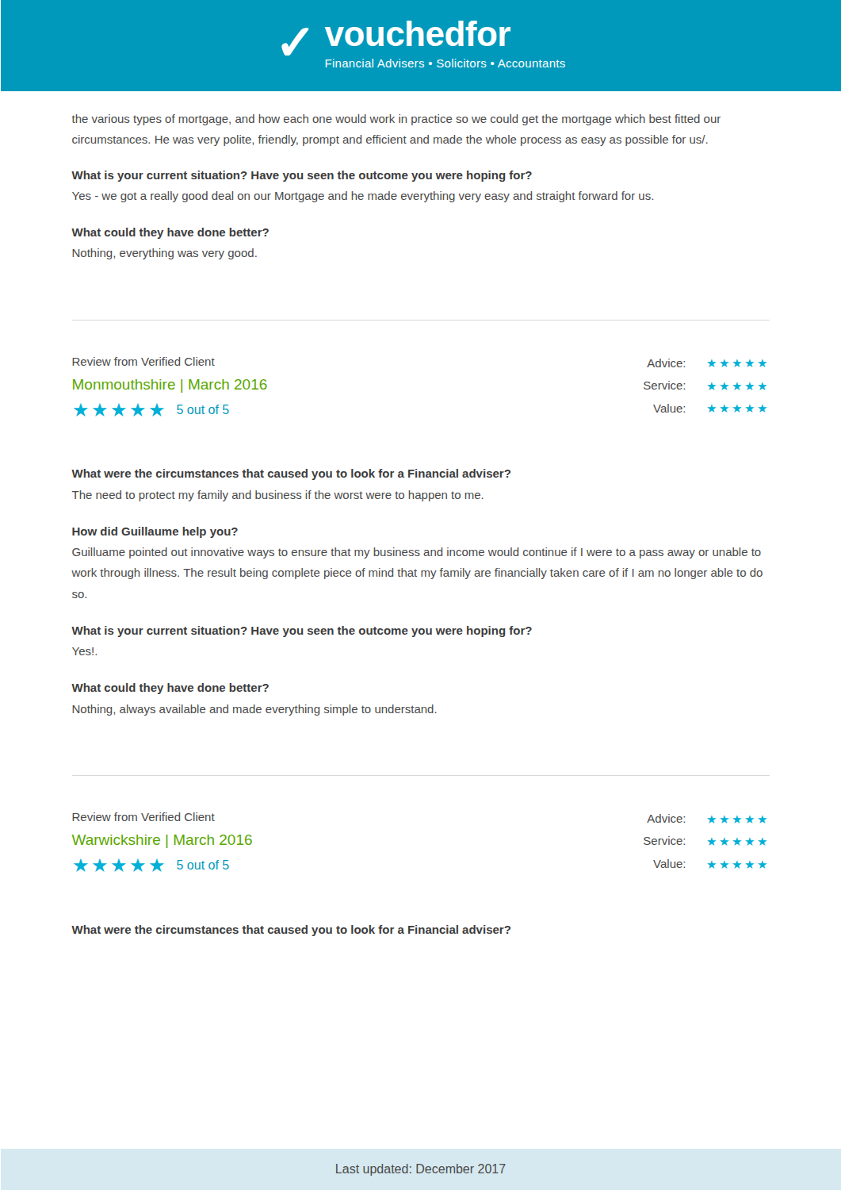✓ vouchedfor Financial Advisers • Solicitors • Accountants
the various types of mortgage, and how each one would work in practice so we could get the mortgage which best fitted our circumstances. He was very polite, friendly, prompt and efficient and made the whole process as easy as possible for us/.
What is your current situation? Have you seen the outcome you were hoping for?
Yes - we got a really good deal on our Mortgage and he made everything very easy and straight forward for us.
What could they have done better?
Nothing, everything was very good.
Review from Verified Client
Monmouthshire | March 2016
★★★★★ 5 out of 5
Advice:★★★★★
Service:★★★★★
Value:★★★★★
What were the circumstances that caused you to look for a Financial adviser?
The need to protect my family and business if the worst were to happen to me.
How did Guillaume help you?
Guilluame pointed out innovative ways to ensure that my business and income would continue if I were to a pass away or unable to work through illness. The result being complete piece of mind that my family are financially taken care of if I am no longer able to do so.
What is your current situation? Have you seen the outcome you were hoping for?
Yes!.
What could they have done better?
Nothing, always available and made everything simple to understand.
Review from Verified Client
Warwickshire | March 2016
★★★★★ 5 out of 5
Advice:★★★★★
Service:★★★★★
Value:★★★★★
What were the circumstances that caused you to look for a Financial adviser?
Last updated: December 2017